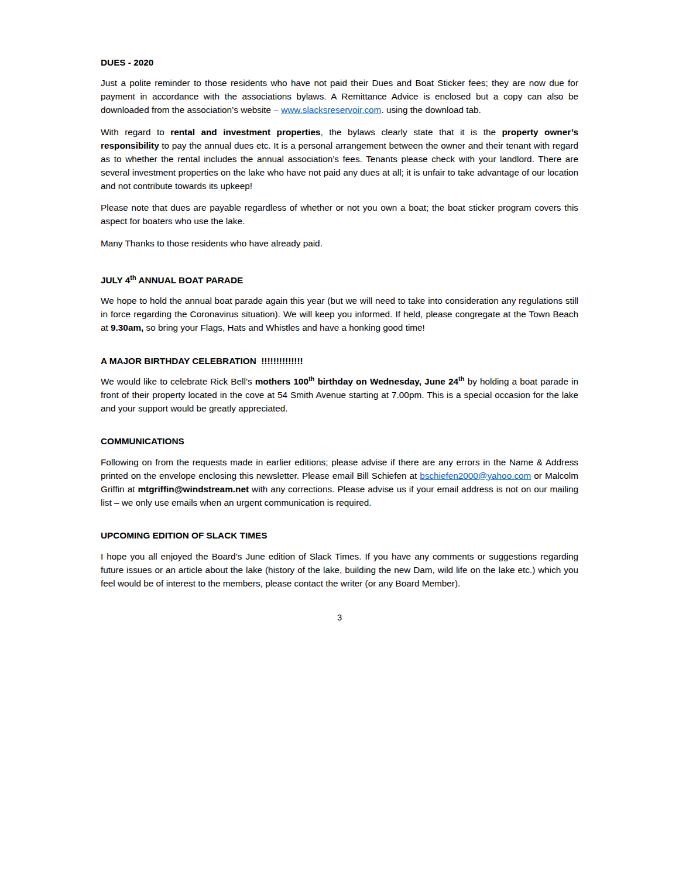DUES - 2020
Just a polite reminder to those residents who have not paid their Dues and Boat Sticker fees; they are now due for payment in accordance with the associations bylaws. A Remittance Advice is enclosed but a copy can also be downloaded from the association’s website – www.slacksreservoir.com. using the download tab.
With regard to rental and investment properties, the bylaws clearly state that it is the property owner’s responsibility to pay the annual dues etc. It is a personal arrangement between the owner and their tenant with regard as to whether the rental includes the annual association’s fees. Tenants please check with your landlord. There are several investment properties on the lake who have not paid any dues at all; it is unfair to take advantage of our location and not contribute towards its upkeep!
Please note that dues are payable regardless of whether or not you own a boat; the boat sticker program covers this aspect for boaters who use the lake.
Many Thanks to those residents who have already paid.
JULY 4th ANNUAL BOAT PARADE
We hope to hold the annual boat parade again this year (but we will need to take into consideration any regulations still in force regarding the Coronavirus situation). We will keep you informed. If held, please congregate at the Town Beach at 9.30am, so bring your Flags, Hats and Whistles and have a honking good time!
A MAJOR BIRTHDAY CELEBRATION !!!!!!!!!!!!!!
We would like to celebrate Rick Bell’s mothers 100th birthday on Wednesday, June 24th by holding a boat parade in front of their property located in the cove at 54 Smith Avenue starting at 7.00pm. This is a special occasion for the lake and your support would be greatly appreciated.
COMMUNICATIONS
Following on from the requests made in earlier editions; please advise if there are any errors in the Name & Address printed on the envelope enclosing this newsletter. Please email Bill Schiefen at bschiefen2000@yahoo.com or Malcolm Griffin at mtgriffin@windstream.net with any corrections. Please advise us if your email address is not on our mailing list – we only use emails when an urgent communication is required.
UPCOMING EDITION OF SLACK TIMES
I hope you all enjoyed the Board’s June edition of Slack Times. If you have any comments or suggestions regarding future issues or an article about the lake (history of the lake, building the new Dam, wild life on the lake etc.) which you feel would be of interest to the members, please contact the writer (or any Board Member).
3